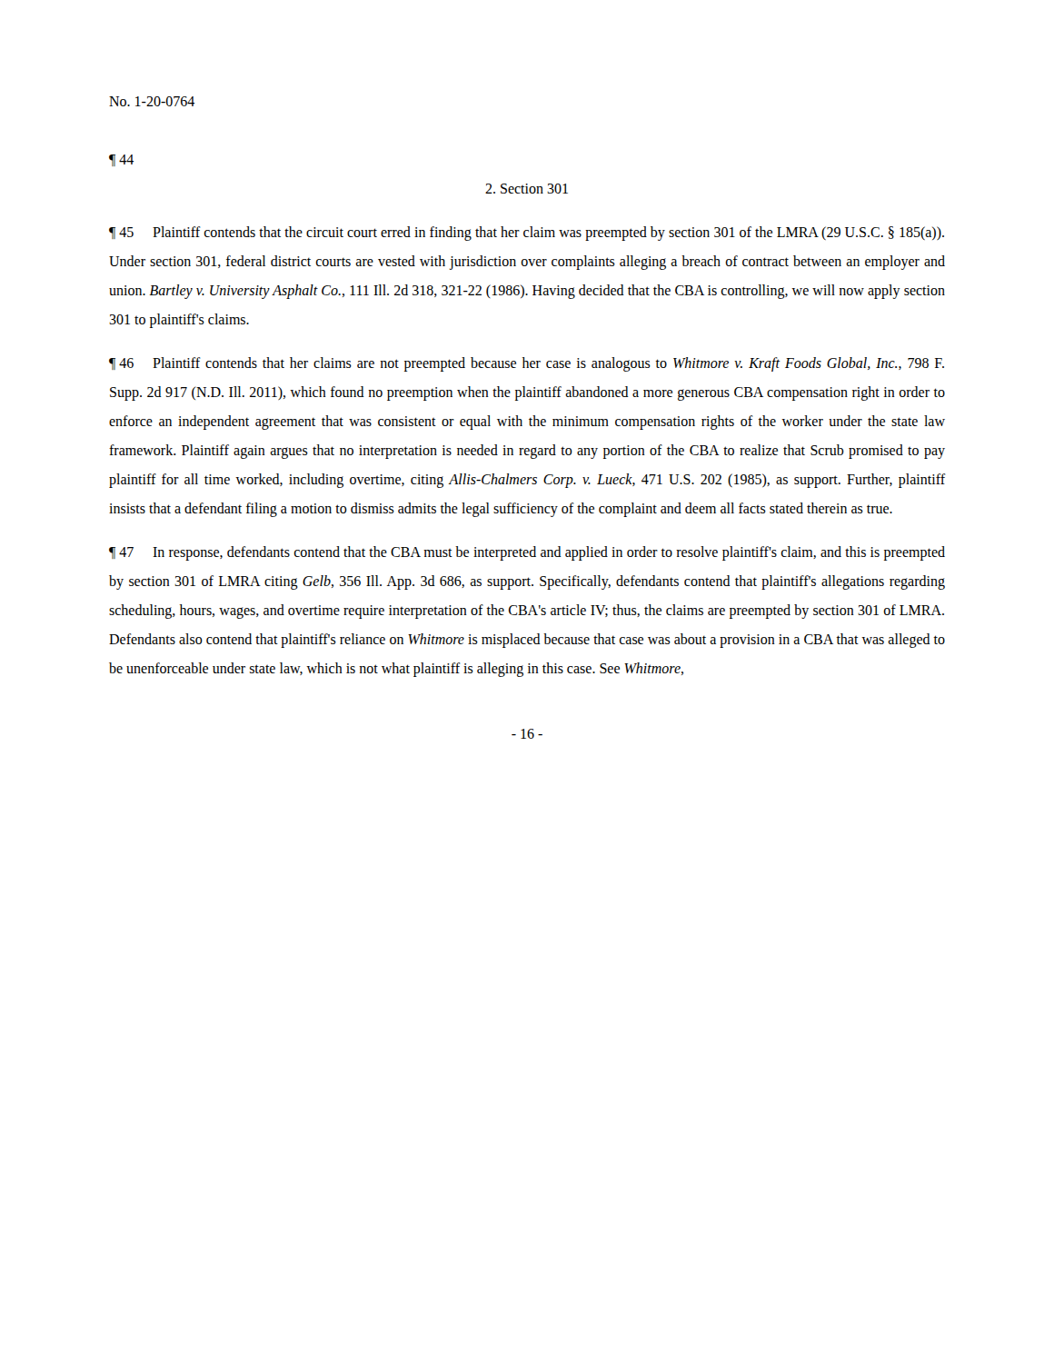No. 1-20-0764
¶ 442. Section 301
¶ 45 Plaintiff contends that the circuit court erred in finding that her claim was preempted by section 301 of the LMRA (29 U.S.C. § 185(a)). Under section 301, federal district courts are vested with jurisdiction over complaints alleging a breach of contract between an employer and union. Bartley v. University Asphalt Co., 111 Ill. 2d 318, 321-22 (1986). Having decided that the CBA is controlling, we will now apply section 301 to plaintiff's claims.
¶ 46 Plaintiff contends that her claims are not preempted because her case is analogous to Whitmore v. Kraft Foods Global, Inc., 798 F. Supp. 2d 917 (N.D. Ill. 2011), which found no preemption when the plaintiff abandoned a more generous CBA compensation right in order to enforce an independent agreement that was consistent or equal with the minimum compensation rights of the worker under the state law framework. Plaintiff again argues that no interpretation is needed in regard to any portion of the CBA to realize that Scrub promised to pay plaintiff for all time worked, including overtime, citing Allis-Chalmers Corp. v. Lueck, 471 U.S. 202 (1985), as support. Further, plaintiff insists that a defendant filing a motion to dismiss admits the legal sufficiency of the complaint and deem all facts stated therein as true.
¶ 47 In response, defendants contend that the CBA must be interpreted and applied in order to resolve plaintiff's claim, and this is preempted by section 301 of LMRA citing Gelb, 356 Ill. App. 3d 686, as support. Specifically, defendants contend that plaintiff's allegations regarding scheduling, hours, wages, and overtime require interpretation of the CBA's article IV; thus, the claims are preempted by section 301 of LMRA. Defendants also contend that plaintiff's reliance on Whitmore is misplaced because that case was about a provision in a CBA that was alleged to be unenforceable under state law, which is not what plaintiff is alleging in this case. See Whitmore,
- 16 -